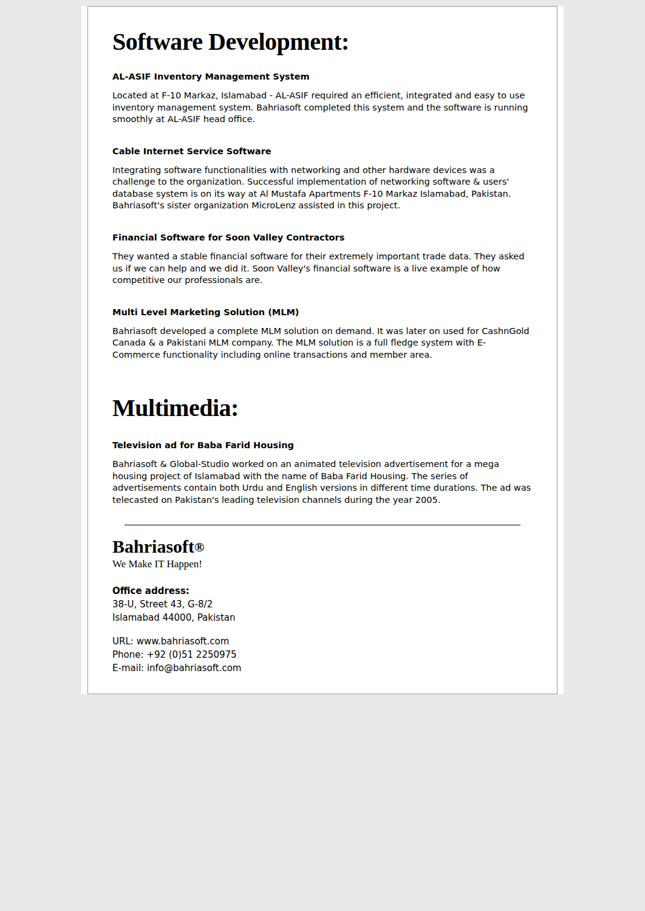Software Development:
AL-ASIF Inventory Management System
Located at F-10 Markaz, Islamabad - AL-ASIF required an efficient, integrated and easy to use inventory management system. Bahriasoft completed this system and the software is running smoothly at AL-ASIF head office.
Cable Internet Service Software
Integrating software functionalities with networking and other hardware devices was a challenge to the organization. Successful implementation of networking software & users' database system is on its way at Al Mustafa Apartments F-10 Markaz Islamabad, Pakistan. Bahriasoft's sister organization MicroLenz assisted in this project.
Financial Software for Soon Valley Contractors
They wanted a stable financial software for their extremely important trade data. They asked us if we can help and we did it. Soon Valley's financial software is a live example of how competitive our professionals are.
Multi Level Marketing Solution (MLM)
Bahriasoft developed a complete MLM solution on demand. It was later on used for CashnGold Canada & a Pakistani MLM company. The MLM solution is a full fledge system with E-Commerce functionality including online transactions and member area.
Multimedia:
Television ad for Baba Farid Housing
Bahriasoft & Global-Studio worked on an animated television advertisement for a mega housing project of Islamabad with the name of Baba Farid Housing. The series of advertisements contain both Urdu and English versions in different time durations. The ad was telecasted on Pakistan's leading television channels during the year 2005.
Bahriasoft®
We Make IT Happen!
Office address:
38-U, Street 43, G-8/2
Islamabad 44000, Pakistan
URL: www.bahriasoft.com
Phone: +92 (0)51 2250975
E-mail: info@bahriasoft.com